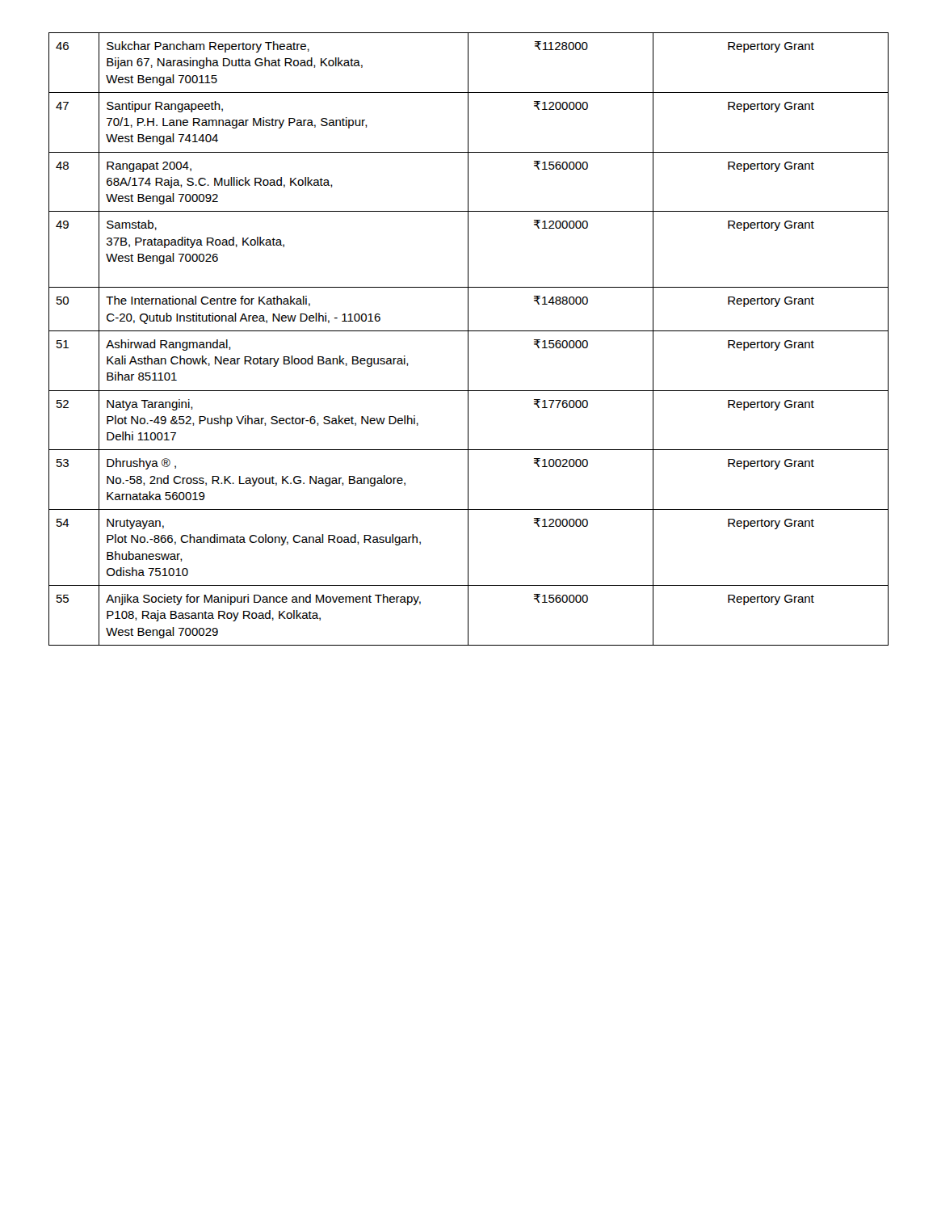| 46 | Sukchar Pancham Repertory Theatre, Bijan 67, Narasingha Dutta Ghat Road, Kolkata, West Bengal 700115 | ₹1128000 | Repertory Grant |
| 47 | Santipur Rangapeeth, 70/1, P.H. Lane Ramnagar Mistry Para, Santipur, West Bengal 741404 | ₹1200000 | Repertory Grant |
| 48 | Rangapat 2004, 68A/174 Raja, S.C. Mullick Road, Kolkata, West Bengal 700092 | ₹1560000 | Repertory Grant |
| 49 | Samstab, 37B, Pratapaditya Road, Kolkata, West Bengal 700026 | ₹1200000 | Repertory Grant |
| 50 | The International Centre for Kathakali, C-20, Qutub Institutional Area, New Delhi, - 110016 | ₹1488000 | Repertory Grant |
| 51 | Ashirwad Rangmandal, Kali Asthan Chowk, Near Rotary Blood Bank, Begusarai, Bihar 851101 | ₹1560000 | Repertory Grant |
| 52 | Natya Tarangini, Plot No.-49 &52, Pushp Vihar, Sector-6, Saket, New Delhi, Delhi 110017 | ₹1776000 | Repertory Grant |
| 53 | Dhrushya ® , No.-58, 2nd Cross, R.K. Layout, K.G. Nagar, Bangalore, Karnataka 560019 | ₹1002000 | Repertory Grant |
| 54 | Nrutyayan, Plot No.-866, Chandimata Colony, Canal Road, Rasulgarh, Bhubaneswar, Odisha 751010 | ₹1200000 | Repertory Grant |
| 55 | Anjika Society for Manipuri Dance and Movement Therapy, P108, Raja Basanta Roy Road, Kolkata, West Bengal 700029 | ₹1560000 | Repertory Grant |